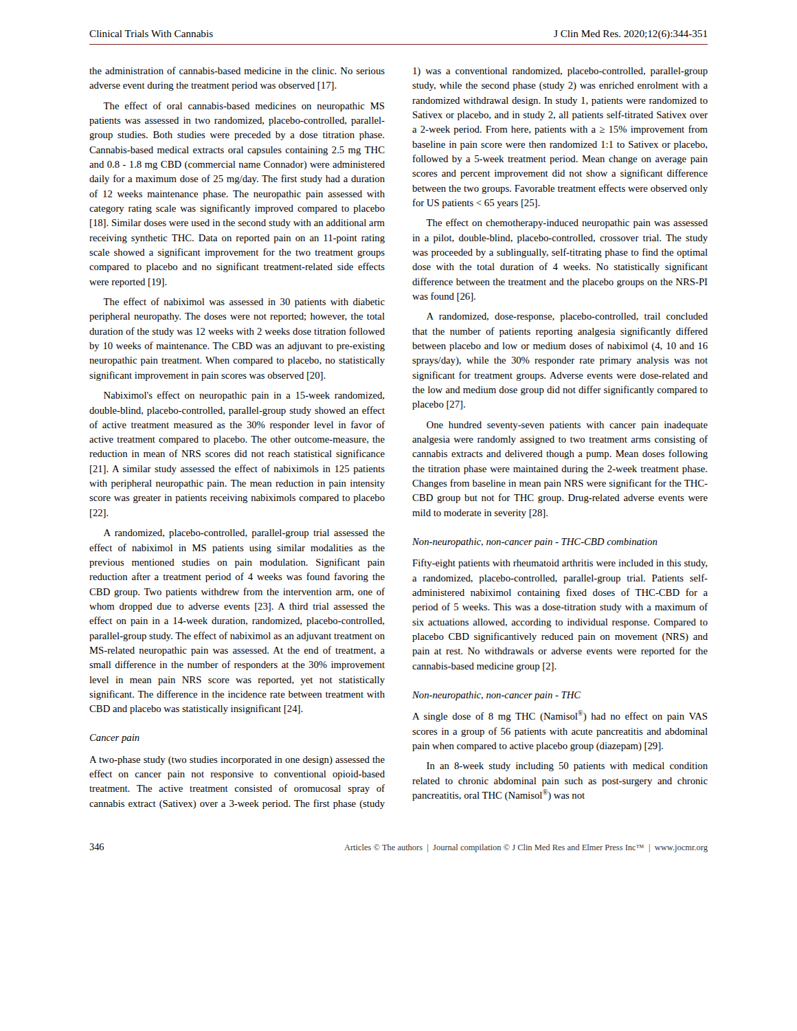Clinical Trials With Cannabis
J Clin Med Res. 2020;12(6):344-351
the administration of cannabis-based medicine in the clinic. No serious adverse event during the treatment period was observed [17].
The effect of oral cannabis-based medicines on neuropathic MS patients was assessed in two randomized, placebo-controlled, parallel-group studies. Both studies were preceded by a dose titration phase. Cannabis-based medical extracts oral capsules containing 2.5 mg THC and 0.8 - 1.8 mg CBD (commercial name Connador) were administered daily for a maximum dose of 25 mg/day. The first study had a duration of 12 weeks maintenance phase. The neuropathic pain assessed with category rating scale was significantly improved compared to placebo [18]. Similar doses were used in the second study with an additional arm receiving synthetic THC. Data on reported pain on an 11-point rating scale showed a significant improvement for the two treatment groups compared to placebo and no significant treatment-related side effects were reported [19].
The effect of nabiximol was assessed in 30 patients with diabetic peripheral neuropathy. The doses were not reported; however, the total duration of the study was 12 weeks with 2 weeks dose titration followed by 10 weeks of maintenance. The CBD was an adjuvant to pre-existing neuropathic pain treatment. When compared to placebo, no statistically significant improvement in pain scores was observed [20].
Nabiximol's effect on neuropathic pain in a 15-week randomized, double-blind, placebo-controlled, parallel-group study showed an effect of active treatment measured as the 30% responder level in favor of active treatment compared to placebo. The other outcome-measure, the reduction in mean of NRS scores did not reach statistical significance [21]. A similar study assessed the effect of nabiximols in 125 patients with peripheral neuropathic pain. The mean reduction in pain intensity score was greater in patients receiving nabiximols compared to placebo [22].
A randomized, placebo-controlled, parallel-group trial assessed the effect of nabiximol in MS patients using similar modalities as the previous mentioned studies on pain modulation. Significant pain reduction after a treatment period of 4 weeks was found favoring the CBD group. Two patients withdrew from the intervention arm, one of whom dropped due to adverse events [23]. A third trial assessed the effect on pain in a 14-week duration, randomized, placebo-controlled, parallel-group study. The effect of nabiximol as an adjuvant treatment on MS-related neuropathic pain was assessed. At the end of treatment, a small difference in the number of responders at the 30% improvement level in mean pain NRS score was reported, yet not statistically significant. The difference in the incidence rate between treatment with CBD and placebo was statistically insignificant [24].
Cancer pain
A two-phase study (two studies incorporated in one design) assessed the effect on cancer pain not responsive to conventional opioid-based treatment. The active treatment consisted of oromucosal spray of cannabis extract (Sativex) over a 3-week period. The first phase (study 1) was a conventional randomized, placebo-controlled, parallel-group study, while the second phase (study 2) was enriched enrolment with a randomized withdrawal design. In study 1, patients were randomized to Sativex or placebo, and in study 2, all patients self-titrated Sativex over a 2-week period. From here, patients with a ≥ 15% improvement from baseline in pain score were then randomized 1:1 to Sativex or placebo, followed by a 5-week treatment period. Mean change on average pain scores and percent improvement did not show a significant difference between the two groups. Favorable treatment effects were observed only for US patients < 65 years [25].
The effect on chemotherapy-induced neuropathic pain was assessed in a pilot, double-blind, placebo-controlled, crossover trial. The study was proceeded by a sublingually, self-titrating phase to find the optimal dose with the total duration of 4 weeks. No statistically significant difference between the treatment and the placebo groups on the NRS-PI was found [26].
A randomized, dose-response, placebo-controlled, trail concluded that the number of patients reporting analgesia significantly differed between placebo and low or medium doses of nabiximol (4, 10 and 16 sprays/day), while the 30% responder rate primary analysis was not significant for treatment groups. Adverse events were dose-related and the low and medium dose group did not differ significantly compared to placebo [27].
One hundred seventy-seven patients with cancer pain inadequate analgesia were randomly assigned to two treatment arms consisting of cannabis extracts and delivered though a pump. Mean doses following the titration phase were maintained during the 2-week treatment phase. Changes from baseline in mean pain NRS were significant for the THC-CBD group but not for THC group. Drug-related adverse events were mild to moderate in severity [28].
Non-neuropathic, non-cancer pain - THC-CBD combination
Fifty-eight patients with rheumatoid arthritis were included in this study, a randomized, placebo-controlled, parallel-group trial. Patients self-administered nabiximol containing fixed doses of THC-CBD for a period of 5 weeks. This was a dose-titration study with a maximum of six actuations allowed, according to individual response. Compared to placebo CBD significantively reduced pain on movement (NRS) and pain at rest. No withdrawals or adverse events were reported for the cannabis-based medicine group [2].
Non-neuropathic, non-cancer pain - THC
A single dose of 8 mg THC (Namisol®) had no effect on pain VAS scores in a group of 56 patients with acute pancreatitis and abdominal pain when compared to active placebo group (diazepam) [29].
In an 8-week study including 50 patients with medical condition related to chronic abdominal pain such as post-surgery and chronic pancreatitis, oral THC (Namisol®) was not
346
Articles © The authors | Journal compilation © J Clin Med Res and Elmer Press Inc™ | www.jocmr.org